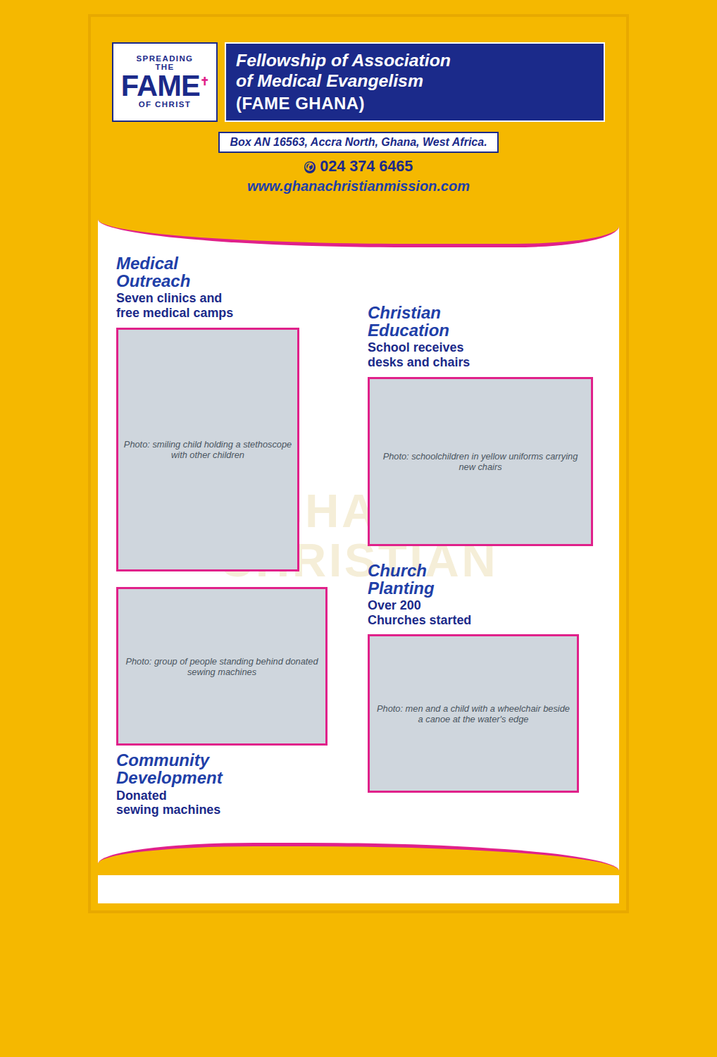Spreading the FAME✝ of Christ
Fellowship of Association
of Medical Evangelism
(FAME GHANA)
Box AN 16563, Accra North, Ghana, West Africa.
✆024 374 6465
www.ghanachristianmission.com
GHANA
CHRISTIAN
Medical
Outreach
Seven clinics and
free medical camps
Photo: smiling child holding a stethoscope with other children
Photo: group of people standing behind donated sewing machines
Community
Development
Donated
sewing machines
Christian
Education
School receives
desks and chairs
Photo: schoolchildren in yellow uniforms carrying new chairs
Church
Planting
Over 200
Churches started
Photo: men and a child with a wheelchair beside a canoe at the water's edge